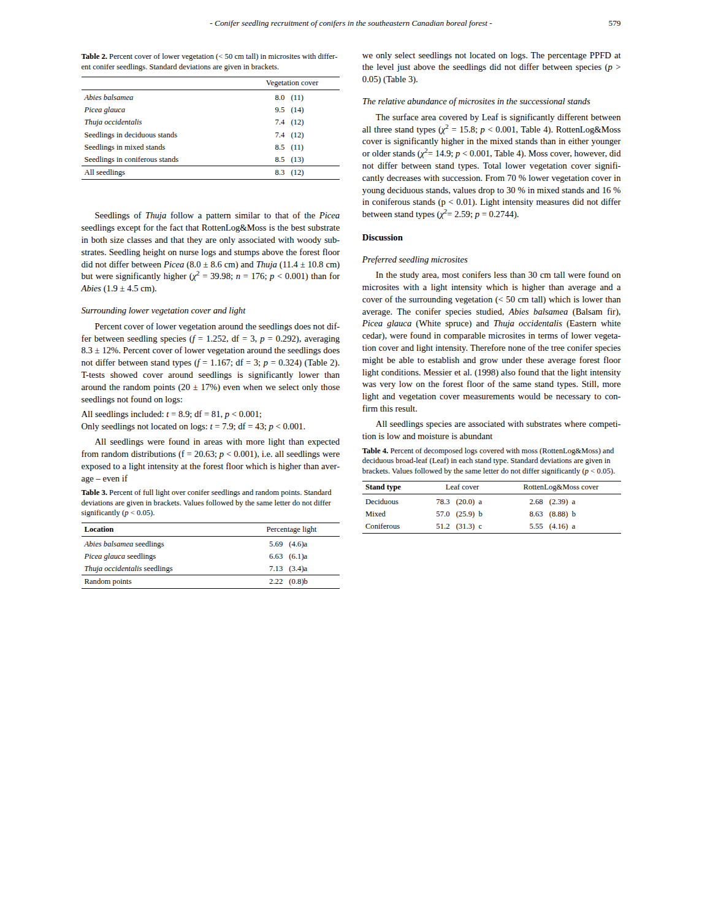- Conifer seedling recruitment of conifers in the southeastern Canadian boreal forest - 579
Table 2. Percent cover of lower vegetation (< 50 cm tall) in microsites with different conifer seedlings. Standard deviations are given in brackets.
| | Vegetation cover |
| --- | --- |
| Abies balsamea | 8.0 | (11) |
| Picea glauca | 9.5 | (14) |
| Thuja occidentalis | 7.4 | (12) |
| Seedlings in deciduous stands | 7.4 | (12) |
| Seedlings in mixed stands | 8.5 | (11) |
| Seedlings in coniferous stands | 8.5 | (13) |
| All seedlings | 8.3 | (12) |
Seedlings of Thuja follow a pattern similar to that of the Picea seedlings except for the fact that RottenLog&Moss is the best substrate in both size classes and that they are only associated with woody substrates. Seedling height on nurse logs and stumps above the forest floor did not differ between Picea (8.0 ± 8.6 cm) and Thuja (11.4 ± 10.8 cm) but were significantly higher (χ2 = 39.98; n = 176; p < 0.001) than for Abies (1.9 ± 4.5 cm).
Surrounding lower vegetation cover and light
Percent cover of lower vegetation around the seedlings does not differ between seedling species (f = 1.252, df = 3, p = 0.292), averaging 8.3 ± 12%. Percent cover of lower vegetation around the seedlings does not differ between stand types (f = 1.167; df = 3; p = 0.324) (Table 2). T-tests showed cover around seedlings is significantly lower than around the random points (20 ± 17%) even when we select only those seedlings not found on logs:
All seedlings included: t = 8.9; df = 81, p < 0.001;
Only seedlings not located on logs: t = 7.9; df = 43; p < 0.001.
All seedlings were found in areas with more light than expected from random distributions (f = 20.63; p < 0.001), i.e. all seedlings were exposed to a light intensity at the forest floor which is higher than average – even if
Table 3. Percent of full light over conifer seedlings and random points. Standard deviations are given in brackets. Values followed by the same letter do not differ significantly ( p < 0.05).
| Location | Percentage light |
| --- | --- |
| Abies balsamea seedlings | 5.69 | (4.6)a |
| Picea glauca seedlings | 6.63 | (6.1)a |
| Thuja occidentalis seedlings | 7.13 | (3.4)a |
| Random points | 2.22 | (0.8)b |
we only select seedlings not located on logs. The percentage PPFD at the level just above the seedlings did not differ between species (p > 0.05) (Table 3).
The relative abundance of microsites in the successional stands
The surface area covered by Leaf is significantly different between all three stand types (χ2 = 15.8; p < 0.001, Table 4). RottenLog&Moss cover is significantly higher in the mixed stands than in either younger or older stands (χ2= 14.9; p < 0.001, Table 4). Moss cover, however, did not differ between stand types. Total lower vegetation cover significantly decreases with succession. From 70 % lower vegetation cover in young deciduous stands, values drop to 30 % in mixed stands and 16 % in coniferous stands (p < 0.01). Light intensity measures did not differ between stand types (χ2= 2.59; p = 0.2744).
Discussion
Preferred seedling microsites
In the study area, most conifers less than 30 cm tall were found on microsites with a light intensity which is higher than average and a cover of the surrounding vegetation (< 50 cm tall) which is lower than average. The conifer species studied, Abies balsamea (Balsam fir), Picea glauca (White spruce) and Thuja occidentalis (Eastern white cedar), were found in comparable microsites in terms of lower vegetation cover and light intensity. Therefore none of the tree conifer species might be able to establish and grow under these average forest floor light conditions. Messier et al. (1998) also found that the light intensity was very low on the forest floor of the same stand types. Still, more light and vegetation cover measurements would be necessary to confirm this result.
All seedlings species are associated with substrates where competition is low and moisture is abundant
Table 4. Percent of decomposed logs covered with moss (RottenLog&Moss) and deciduous broad-leaf (Leaf) in each stand type. Standard deviations are given in brackets. Values followed by the same letter do not differ significantly ( p < 0.05).
| Stand type | Leaf cover | RottenLog&Moss cover |
| --- | --- | --- |
| Deciduous | 78.3 | (20.0) a | 2.68 | (2.39) a |
| Mixed | 57.0 | (25.9) b | 8.63 | (8.88) b |
| Coniferous | 51.2 | (31.3) c | 5.55 | (4.16) a |